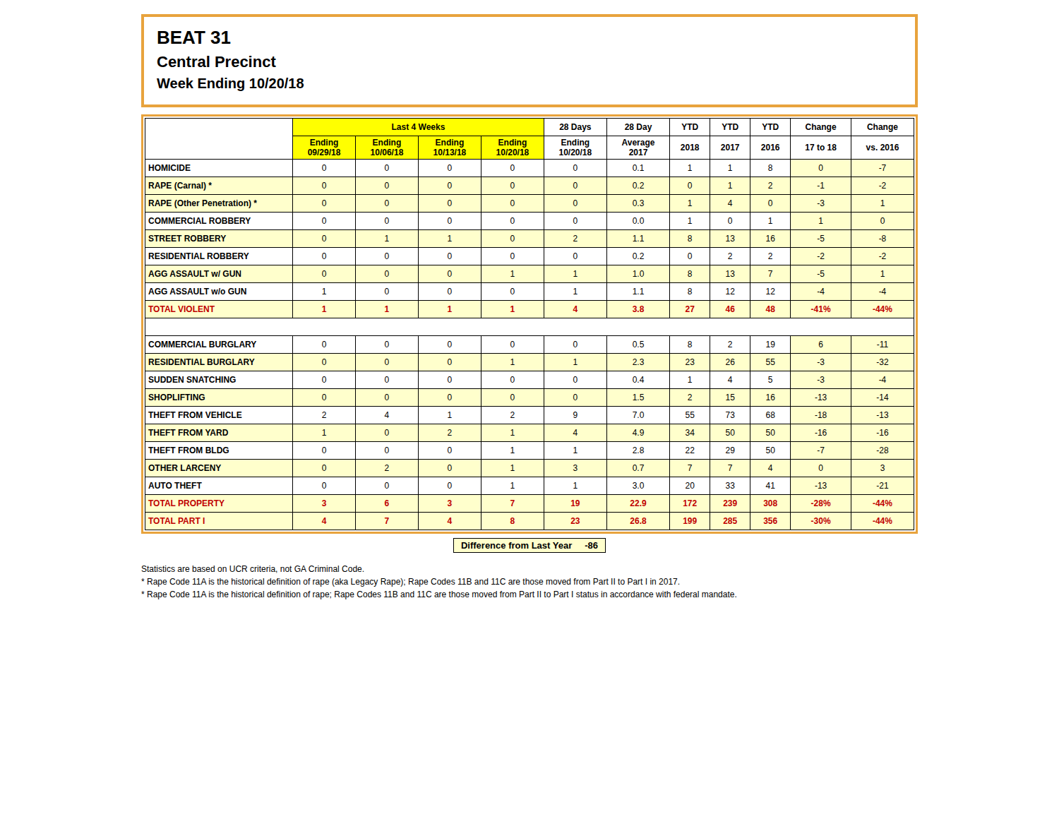BEAT 31
Central Precinct
Week Ending 10/20/18
| | Last 4 Weeks | 28 Days | 28 Day | YTD | YTD | YTD | Change | Change |
| --- | --- | --- | --- | --- | --- | --- | --- | --- |
| Ending 09/29/18 | Ending 10/06/18 | Ending 10/13/18 | Ending 10/20/18 | Ending 10/20/18 | Average 2017 | 2018 | 2017 | 2016 | 17 to 18 | vs. 2016 |
| HOMICIDE | 0 | 0 | 0 | 0 | 0 | 0.1 | 1 | 1 | 8 | 0 | -7 |
| RAPE (Carnal) * | 0 | 0 | 0 | 0 | 0 | 0.2 | 0 | 1 | 2 | -1 | -2 |
| RAPE (Other Penetration) * | 0 | 0 | 0 | 0 | 0 | 0.3 | 1 | 4 | 0 | -3 | 1 |
| COMMERCIAL ROBBERY | 0 | 0 | 0 | 0 | 0 | 0.0 | 1 | 0 | 1 | 1 | 0 |
| STREET ROBBERY | 0 | 1 | 1 | 0 | 2 | 1.1 | 8 | 13 | 16 | -5 | -8 |
| RESIDENTIAL ROBBERY | 0 | 0 | 0 | 0 | 0 | 0.2 | 0 | 2 | 2 | -2 | -2 |
| AGG ASSAULT w/ GUN | 0 | 0 | 0 | 1 | 1 | 1.0 | 8 | 13 | 7 | -5 | 1 |
| AGG ASSAULT w/o GUN | 1 | 0 | 0 | 0 | 1 | 1.1 | 8 | 12 | 12 | -4 | -4 |
| TOTAL VIOLENT | 1 | 1 | 1 | 1 | 4 | 3.8 | 27 | 46 | 48 | -41% | -44% |
| COMMERCIAL BURGLARY | 0 | 0 | 0 | 0 | 0 | 0.5 | 8 | 2 | 19 | 6 | -11 |
| RESIDENTIAL BURGLARY | 0 | 0 | 0 | 1 | 1 | 2.3 | 23 | 26 | 55 | -3 | -32 |
| SUDDEN SNATCHING | 0 | 0 | 0 | 0 | 0 | 0.4 | 1 | 4 | 5 | -3 | -4 |
| SHOPLIFTING | 0 | 0 | 0 | 0 | 0 | 1.5 | 2 | 15 | 16 | -13 | -14 |
| THEFT FROM VEHICLE | 2 | 4 | 1 | 2 | 9 | 7.0 | 55 | 73 | 68 | -18 | -13 |
| THEFT FROM YARD | 1 | 0 | 2 | 1 | 4 | 4.9 | 34 | 50 | 50 | -16 | -16 |
| THEFT FROM BLDG | 0 | 0 | 0 | 1 | 1 | 2.8 | 22 | 29 | 50 | -7 | -28 |
| OTHER LARCENY | 0 | 2 | 0 | 1 | 3 | 0.7 | 7 | 7 | 4 | 0 | 3 |
| AUTO THEFT | 0 | 0 | 0 | 1 | 1 | 3.0 | 20 | 33 | 41 | -13 | -21 |
| TOTAL PROPERTY | 3 | 6 | 3 | 7 | 19 | 22.9 | 172 | 239 | 308 | -28% | -44% |
| TOTAL PART I | 4 | 7 | 4 | 8 | 23 | 26.8 | 199 | 285 | 356 | -30% | -44% |
Difference from Last Year -86
Statistics are based on UCR criteria, not GA Criminal Code.
* Rape Code 11A is the historical definition of rape (aka Legacy Rape); Rape Codes 11B and 11C are those moved from Part II to Part I in 2017.
* Rape Code 11A is the historical definition of rape; Rape Codes 11B and 11C are those moved from Part II to Part I status in accordance with federal mandate.